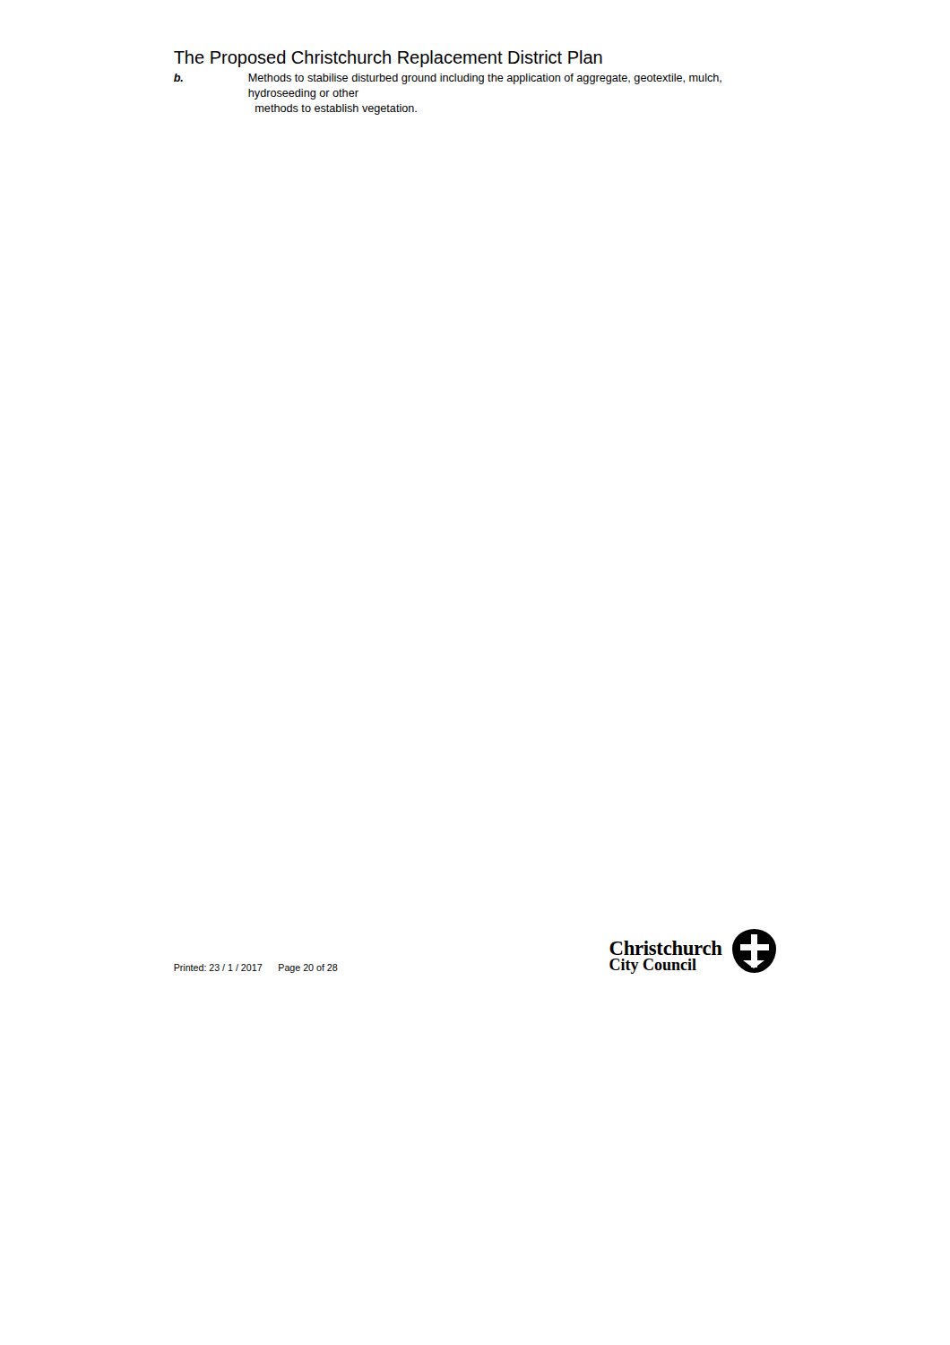The Proposed Christchurch Replacement District Plan
b. Methods to stabilise disturbed ground including the application of aggregate, geotextile, mulch, hydroseeding or other methods to establish vegetation.
Printed: 23 / 1 / 2017 Page 20 of 28
Christchurch City Council